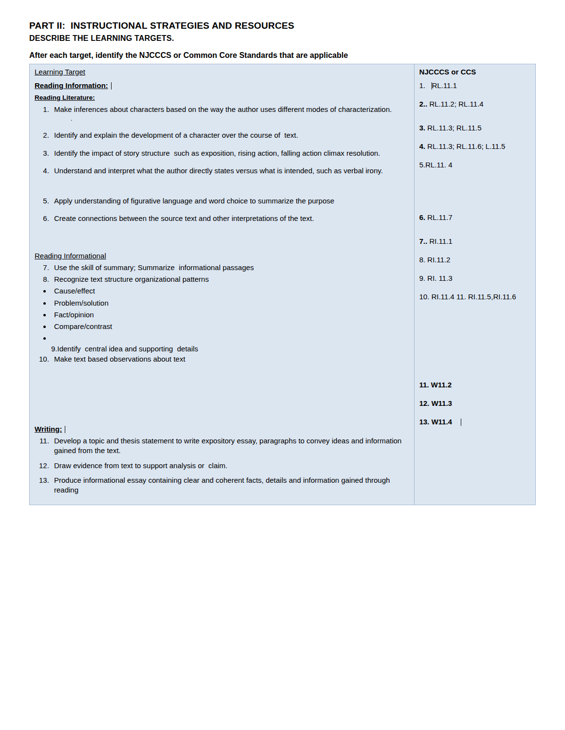PART II: INSTRUCTIONAL STRATEGIES AND RESOURCES
DESCRIBE THE LEARNING TARGETS.
After each target, identify the NJCCCS or Common Core Standards that are applicable
| Learning Target Reading Information: Reading Literature: Make inferences about characters based on the way the author uses different modes of characterization. . Identify and explain the development of a character over the course of text. Identify the impact of story structure such as exposition, rising action, falling action climax resolution. Understand and interpret what the author directly states versus what is intended, such as verbal irony. Apply understanding of figurative language and word choice to summarize the purpose Create connections between the source text and other interpretations of the text. Reading Informational Use the skill of summary; Summarize informational passages Recognize text structure organizational patterns Cause/effect Problem/solution Fact/opinion Compare/contrast 9.Identify central idea and supporting details Make text based observations about text Writing: Develop a topic and thesis statement to write expository essay, paragraphs to convey ideas and information gained from the text. Draw evidence from text to support analysis or claim. Produce informational essay containing clear and coherent facts, details and information gained through reading | NJCCCS or CCS 1. RL.11.1 2.. RL.11.2; RL.11.4 3. RL.11.3; RL.11.5 4. RL.11.3; RL.11.6; L.11.5 5.RL.11. 4 6. RL.11.7 7.. RI.11.1 8. RI.11.2 9. RI. 11.3 10. RI.11.4 11. RI.11.5,RI.11.6 11. W11.2 12. W11.3 13. W11.4 |